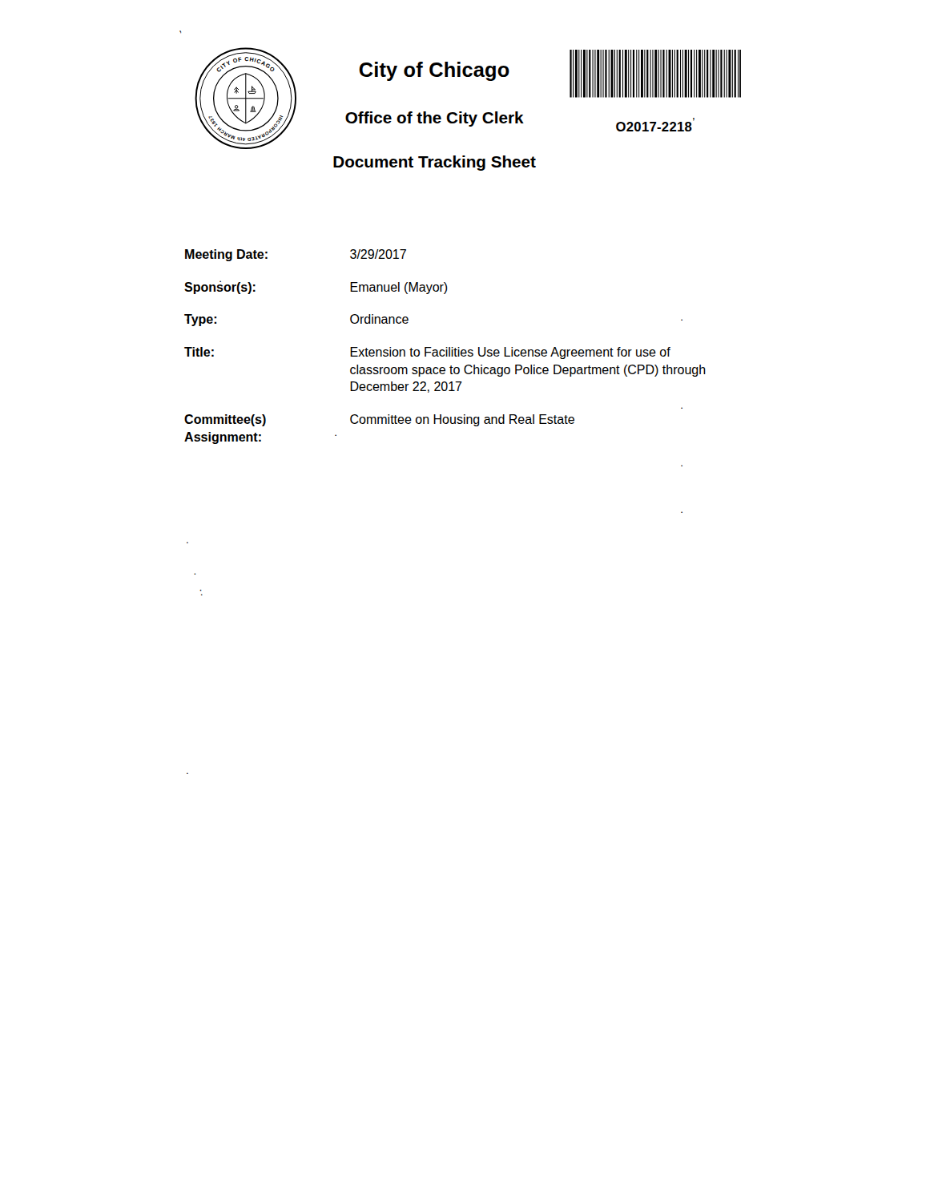, . . . : . . . . . . .
CITY OF CHICAGO INCORPORATED 4th MARCH 1837
City of Chicago
Office of the City Clerk
Document Tracking Sheet
O2017-2218’
Meeting Date:
3/29/2017
Sponsor(s):
Emanuel (Mayor)
Type:
Ordinance
Title:
Extension to Facilities Use License Agreement for use of classroom space to Chicago Police Department (CPD) through December 22, 2017
Committee(s) Assignment:
Committee on Housing and Real Estate